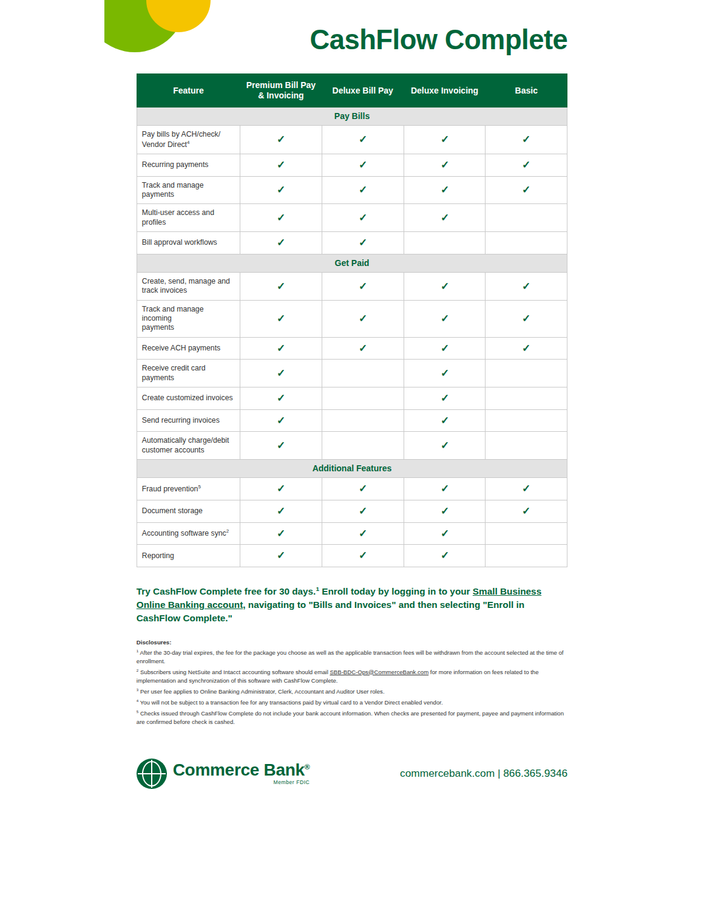CashFlow Complete
| Feature | Premium Bill Pay & Invoicing | Deluxe Bill Pay | Deluxe Invoicing | Basic |
| --- | --- | --- | --- | --- |
| Pay Bills |
| Pay bills by ACH/check/ Vendor Direct 4 | ✓ | ✓ | ✓ | ✓ |
| Recurring payments | ✓ | ✓ | ✓ | ✓ |
| Track and manage payments | ✓ | ✓ | ✓ | ✓ |
| Multi-user access and profiles | ✓ | ✓ | ✓ | |
| Bill approval workflows | ✓ | ✓ | | |
| Get Paid |
| Create, send, manage and track invoices | ✓ | ✓ | ✓ | ✓ |
| Track and manage incoming payments | ✓ | ✓ | ✓ | ✓ |
| Receive ACH payments | ✓ | ✓ | ✓ | ✓ |
| Receive credit card payments | ✓ | | ✓ | |
| Create customized invoices | ✓ | | ✓ | |
| Send recurring invoices | ✓ | | ✓ | |
| Automatically charge/debit customer accounts | ✓ | | ✓ | |
| Additional Features |
| Fraud prevention 5 | ✓ | ✓ | ✓ | ✓ |
| Document storage | ✓ | ✓ | ✓ | ✓ |
| Accounting software sync 2 | ✓ | ✓ | ✓ | |
| Reporting | ✓ | ✓ | ✓ | |
Try CashFlow Complete free for 30 days.1 Enroll today by logging in to your Small Business Online Banking account, navigating to "Bills and Invoices" and then selecting "Enroll in CashFlow Complete."
Disclosures:
1 After the 30-day trial expires, the fee for the package you choose as well as the applicable transaction fees will be withdrawn from the account selected at the time of enrollment.
2 Subscribers using NetSuite and Intacct accounting software should email SBB-BDC-Ops@CommerceBank.com for more information on fees related to the implementation and synchronization of this software with CashFlow Complete.
3 Per user fee applies to Online Banking Administrator, Clerk, Accountant and Auditor User roles.
4 You will not be subject to a transaction fee for any transactions paid by virtual card to a Vendor Direct enabled vendor.
5 Checks issued through CashFlow Complete do not include your bank account information. When checks are presented for payment, payee and payment information are confirmed before check is cashed.
Commerce Bank®
Member FDIC
commercebank.com | 866.365.9346